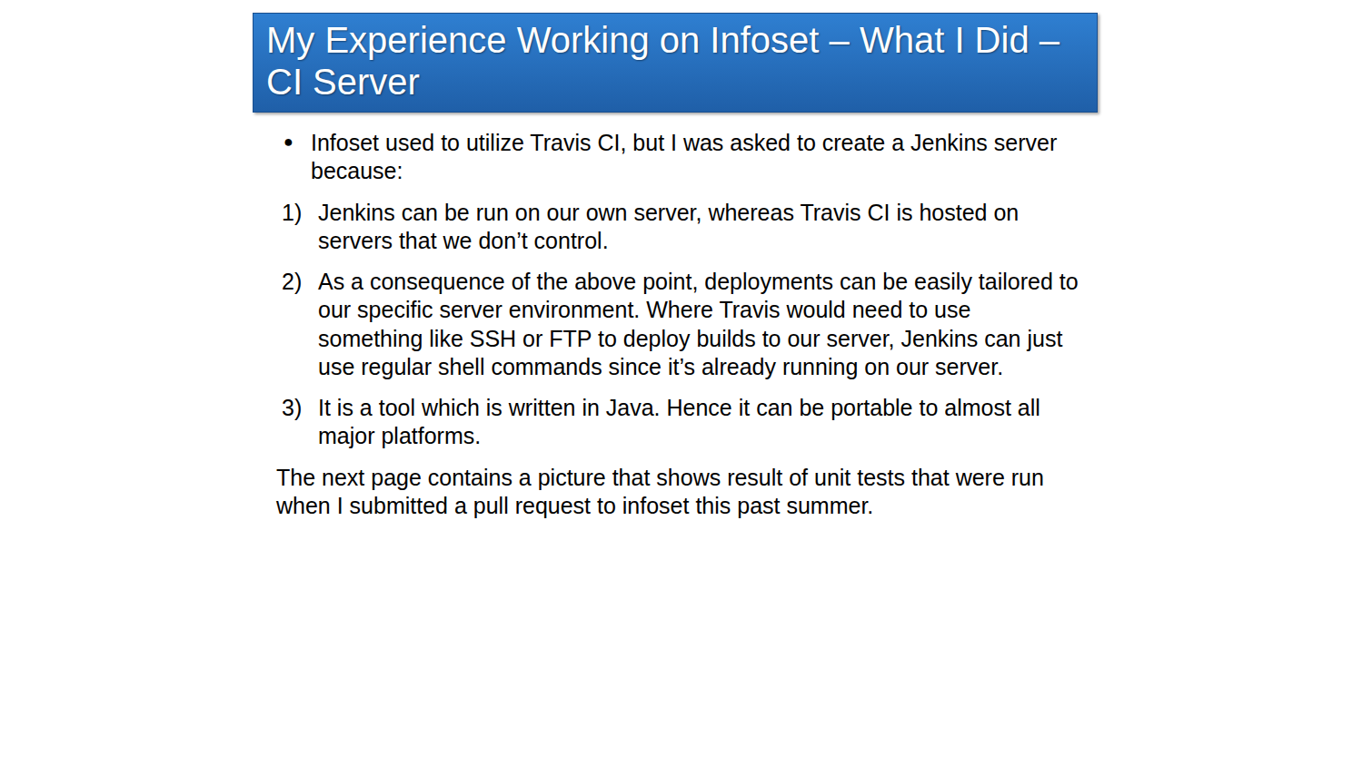My Experience Working on Infoset – What I Did – CI Server
Infoset used to utilize Travis CI, but I was asked to create a Jenkins server because:
Jenkins can be run on our own server, whereas Travis CI is hosted on servers that we don’t control.
As a consequence of the above point, deployments can be easily tailored to our specific server environment. Where Travis would need to use something like SSH or FTP to deploy builds to our server, Jenkins can just use regular shell commands since it’s already running on our server.
It is a tool which is written in Java. Hence it can be portable to almost all major platforms.
The next page contains a picture that shows result of unit tests that were run when I submitted a pull request to infoset this past summer.